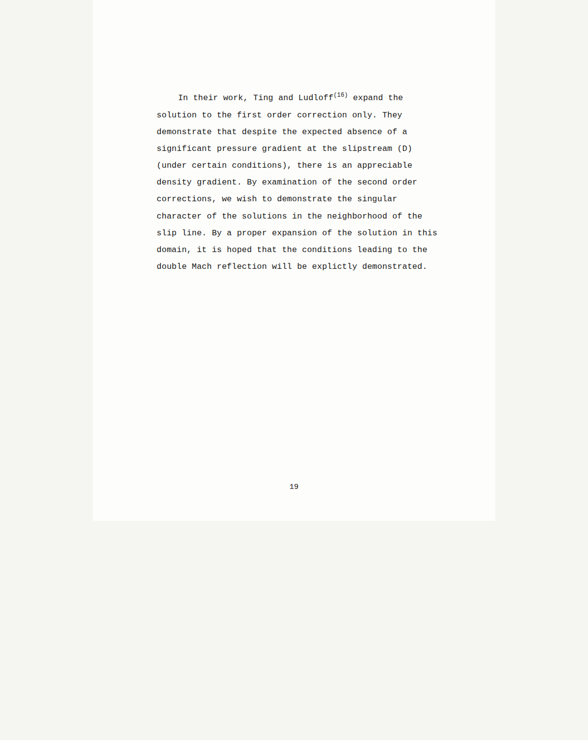In their work, Ting and Ludloff(16) expand the solution to the first order correction only. They demonstrate that despite the expected absence of a significant pressure gradient at the slipstream (D) (under certain conditions), there is an appreciable density gradient. By examination of the second order corrections, we wish to demonstrate the singular character of the solutions in the neighborhood of the slip line. By a proper expansion of the solution in this domain, it is hoped that the conditions leading to the double Mach reflection will be explictly demonstrated.
19